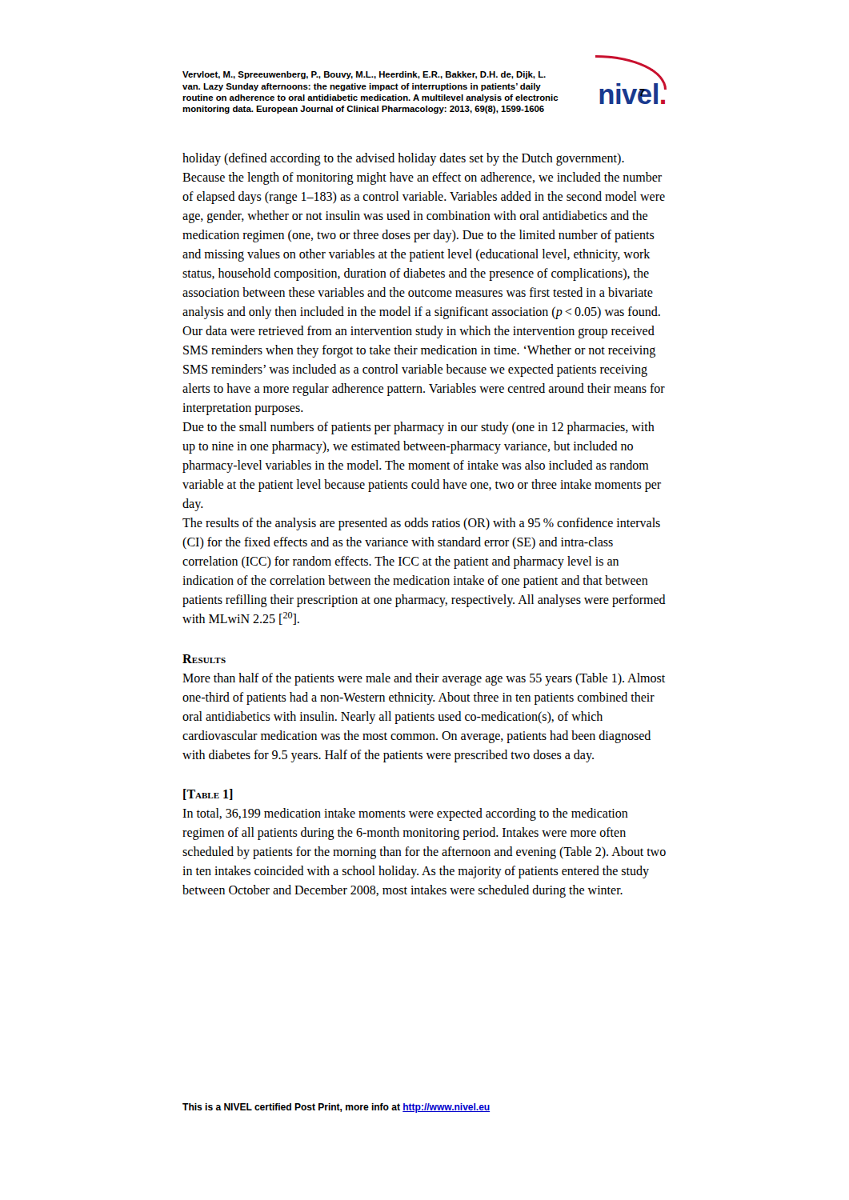nivel.
7
Vervloet, M., Spreeuwenberg, P., Bouvy, M.L., Heerdink, E.R., Bakker, D.H. de, Dijk, L. van. Lazy Sunday afternoons: the negative impact of interruptions in patients’ daily routine on adherence to oral antidiabetic medication. A multilevel analysis of electronic monitoring data. European Journal of Clinical Pharmacology: 2013, 69(8), 1599-1606
holiday (defined according to the advised holiday dates set by the Dutch government). Because the length of monitoring might have an effect on adherence, we included the number of elapsed days (range 1–183) as a control variable. Variables added in the second model were age, gender, whether or not insulin was used in combination with oral antidiabetics and the medication regimen (one, two or three doses per day). Due to the limited number of patients and missing values on other variables at the patient level (educational level, ethnicity, work status, household composition, duration of diabetes and the presence of complications), the association between these variables and the outcome measures was first tested in a bivariate analysis and only then included in the model if a significant association (p < 0.05) was found. Our data were retrieved from an intervention study in which the intervention group received SMS reminders when they forgot to take their medication in time. ‘Whether or not receiving SMS reminders’ was included as a control variable because we expected patients receiving alerts to have a more regular adherence pattern. Variables were centred around their means for interpretation purposes.
Due to the small numbers of patients per pharmacy in our study (one in 12 pharmacies, with up to nine in one pharmacy), we estimated between-pharmacy variance, but included no pharmacy-level variables in the model. The moment of intake was also included as random variable at the patient level because patients could have one, two or three intake moments per day.
The results of the analysis are presented as odds ratios (OR) with a 95 % confidence intervals (CI) for the fixed effects and as the variance with standard error (SE) and intra-class correlation (ICC) for random effects. The ICC at the patient and pharmacy level is an indication of the correlation between the medication intake of one patient and that between patients refilling their prescription at one pharmacy, respectively. All analyses were performed with MLwiN 2.25 [20].
Results
More than half of the patients were male and their average age was 55 years (Table 1). Almost one-third of patients had a non-Western ethnicity. About three in ten patients combined their oral antidiabetics with insulin. Nearly all patients used co-medication(s), of which cardiovascular medication was the most common. On average, patients had been diagnosed with diabetes for 9.5 years. Half of the patients were prescribed two doses a day.
[Table 1]
In total, 36,199 medication intake moments were expected according to the medication regimen of all patients during the 6-month monitoring period. Intakes were more often scheduled by patients for the morning than for the afternoon and evening (Table 2). About two in ten intakes coincided with a school holiday. As the majority of patients entered the study between October and December 2008, most intakes were scheduled during the winter.
This is a NIVEL certified Post Print, more info at http://www.nivel.eu